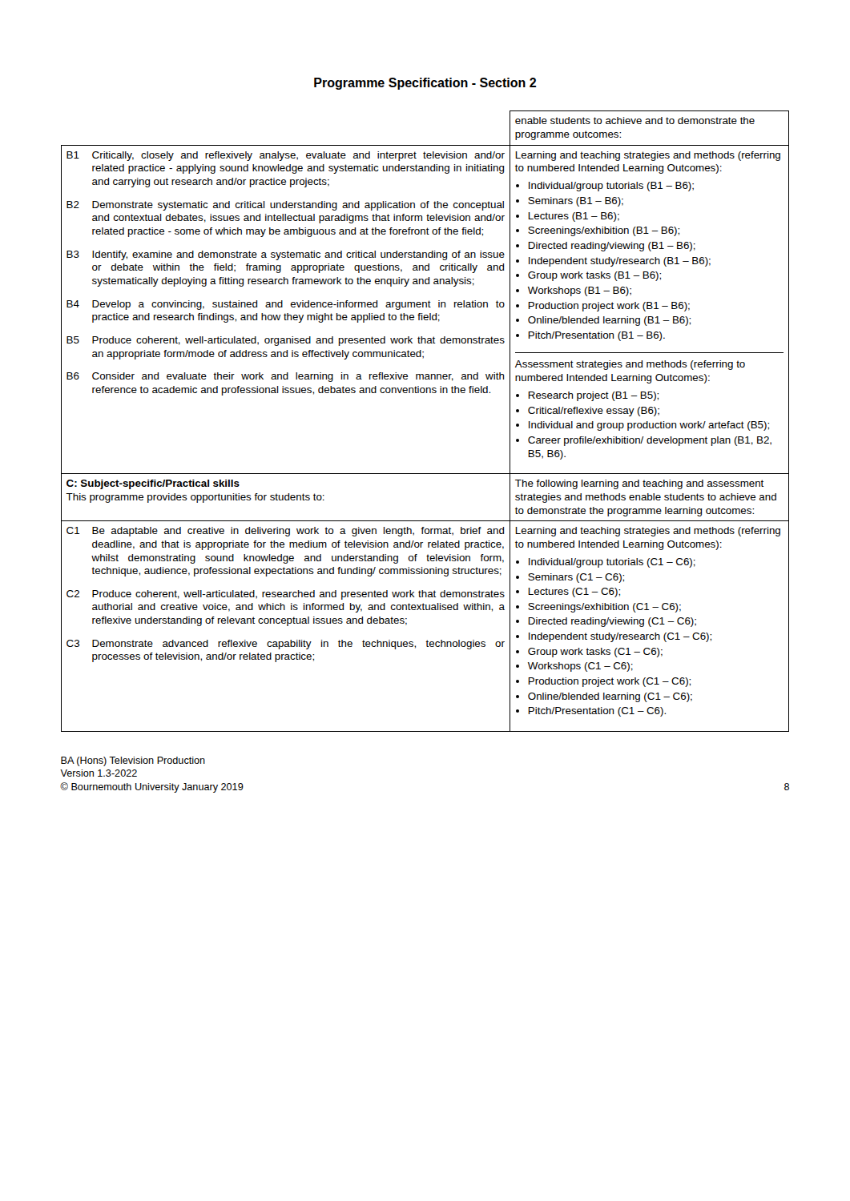Programme Specification - Section 2
| | enable students to achieve and to demonstrate the programme outcomes: |
| B1 Critically, closely and reflexively analyse, evaluate and interpret television and/or related practice - applying sound knowledge and systematic understanding in initiating and carrying out research and/or practice projects; B2 Demonstrate systematic and critical understanding and application of the conceptual and contextual debates, issues and intellectual paradigms that inform television and/or related practice - some of which may be ambiguous and at the forefront of the field; B3 Identify, examine and demonstrate a systematic and critical understanding of an issue or debate within the field; framing appropriate questions, and critically and systematically deploying a fitting research framework to the enquiry and analysis; B4 Develop a convincing, sustained and evidence-informed argument in relation to practice and research findings, and how they might be applied to the field; B5 Produce coherent, well-articulated, organised and presented work that demonstrates an appropriate form/mode of address and is effectively communicated; B6 Consider and evaluate their work and learning in a reflexive manner, and with reference to academic and professional issues, debates and conventions in the field. | Learning and teaching strategies and methods (referring to numbered Intended Learning Outcomes): Individual/group tutorials (B1 – B6); Seminars (B1 – B6); Lectures (B1 – B6); Screenings/exhibition (B1 – B6); Directed reading/viewing (B1 – B6); Independent study/research (B1 – B6); Group work tasks (B1 – B6); Workshops (B1 – B6); Production project work (B1 – B6); Online/blended learning (B1 – B6); Pitch/Presentation (B1 – B6). Assessment strategies and methods (referring to numbered Intended Learning Outcomes): Research project (B1 – B5); Critical/reflexive essay (B6); Individual and group production work/ artefact (B5); Career profile/exhibition/ development plan (B1, B2, B5, B6). |
| C: Subject-specific/Practical skills This programme provides opportunities for students to: | The following learning and teaching and assessment strategies and methods enable students to achieve and to demonstrate the programme learning outcomes: |
| C1 Be adaptable and creative in delivering work to a given length, format, brief and deadline, and that is appropriate for the medium of television and/or related practice, whilst demonstrating sound knowledge and understanding of television form, technique, audience, professional expectations and funding/ commissioning structures; C2 Produce coherent, well-articulated, researched and presented work that demonstrates authorial and creative voice, and which is informed by, and contextualised within, a reflexive understanding of relevant conceptual issues and debates; C3 Demonstrate advanced reflexive capability in the techniques, technologies or processes of television, and/or related practice; | Learning and teaching strategies and methods (referring to numbered Intended Learning Outcomes): Individual/group tutorials (C1 – C6); Seminars (C1 – C6); Lectures (C1 – C6); Screenings/exhibition (C1 – C6); Directed reading/viewing (C1 – C6); Independent study/research (C1 – C6); Group work tasks (C1 – C6); Workshops (C1 – C6); Production project work (C1 – C6); Online/blended learning (C1 – C6); Pitch/Presentation (C1 – C6). |
BA (Hons) Television Production
Version 1.3-2022
© Bournemouth University January 2019 8